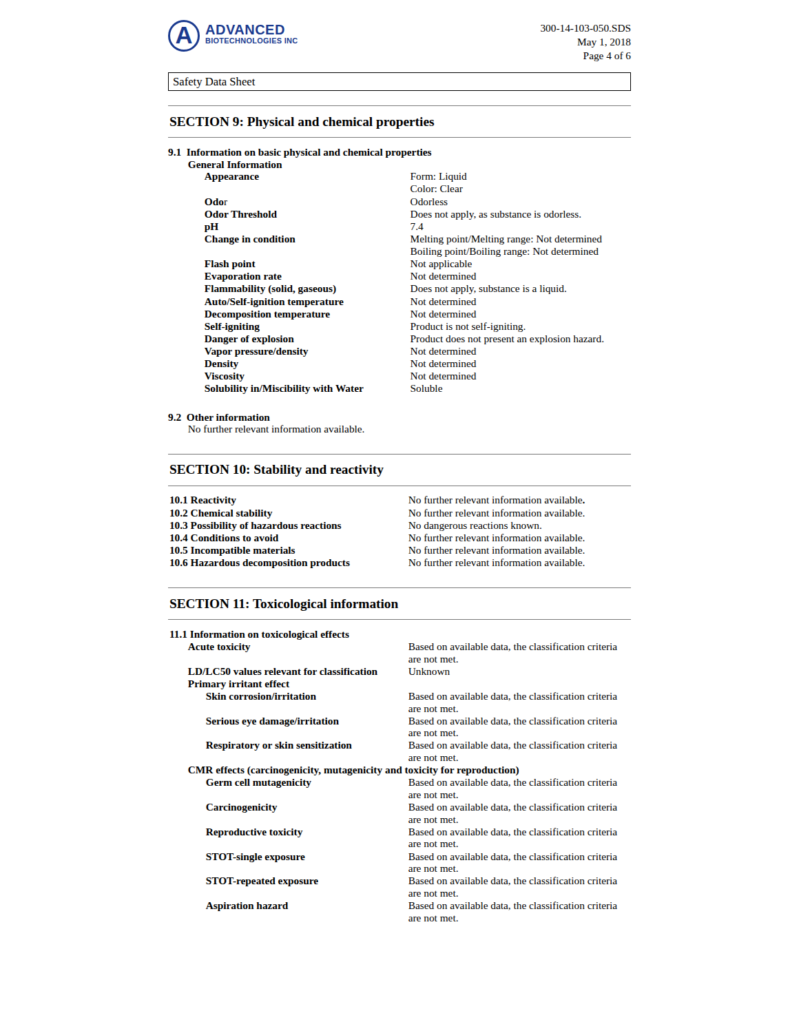A
ADVANCED
BIOTECHNOLOGIES INC
300-14-103-050.SDS
May 1, 2018
Page 4 of 6
Safety Data Sheet
SECTION 9: Physical and chemical properties
9.1 Information on basic physical and chemical properties
General Information
| Appearance | Form: Liquid |
| | Color: Clear |
| Odo r | Odorless |
| Odor Threshold | Does not apply, as substance is odorless. |
| pH | 7.4 |
| Change in condition | Melting point/Melting range: Not determined |
| | Boiling point/Boiling range: Not determined |
| Flash point | Not applicable |
| Evaporation rate | Not determined |
| Flammability (solid, gaseous) | Does not apply, substance is a liquid. |
| Auto/Self-ignition temperature | Not determined |
| Decomposition temperature | Not determined |
| Self-igniting | Product is not self-igniting. |
| Danger of explosion | Product does not present an explosion hazard. |
| Vapor pressure/density | Not determined |
| Density | Not determined |
| Viscosity | Not determined |
| Solubility in/Miscibility with Water | Soluble |
9.2 Other information
No further relevant information available.
SECTION 10: Stability and reactivity
| 10.1 Reactivity | No further relevant information available . |
| 10.2 Chemical stability | No further relevant information available. |
| 10.3 Possibility of hazardous reactions | No dangerous reactions known. |
| 10.4 Conditions to avoid | No further relevant information available. |
| 10.5 Incompatible materials | No further relevant information available. |
| 10.6 Hazardous decomposition products | No further relevant information available. |
SECTION 11: Toxicological information
| 11.1 Information on toxicological effects |
| Acute toxicity | Based on available data, the classification criteria are not met. |
| LD/LC50 values relevant for classification | Unknown |
| Primary irritant effect |
| Skin corrosion/irritation | Based on available data, the classification criteria are not met. |
| Serious eye damage/irritation | Based on available data, the classification criteria are not met. |
| Respiratory or skin sensitization | Based on available data, the classification criteria are not met. |
| CMR effects (carcinogenicity, mutagenicity and toxicity for reproduction) |
| Germ cell mutagenicity | Based on available data, the classification criteria are not met. |
| Carcinogenicity | Based on available data, the classification criteria are not met. |
| Reproductive toxicity | Based on available data, the classification criteria are not met. |
| STOT-single exposure | Based on available data, the classification criteria are not met. |
| STOT-repeated exposure | Based on available data, the classification criteria are not met. |
| Aspiration hazard | Based on available data, the classification criteria are not met. |